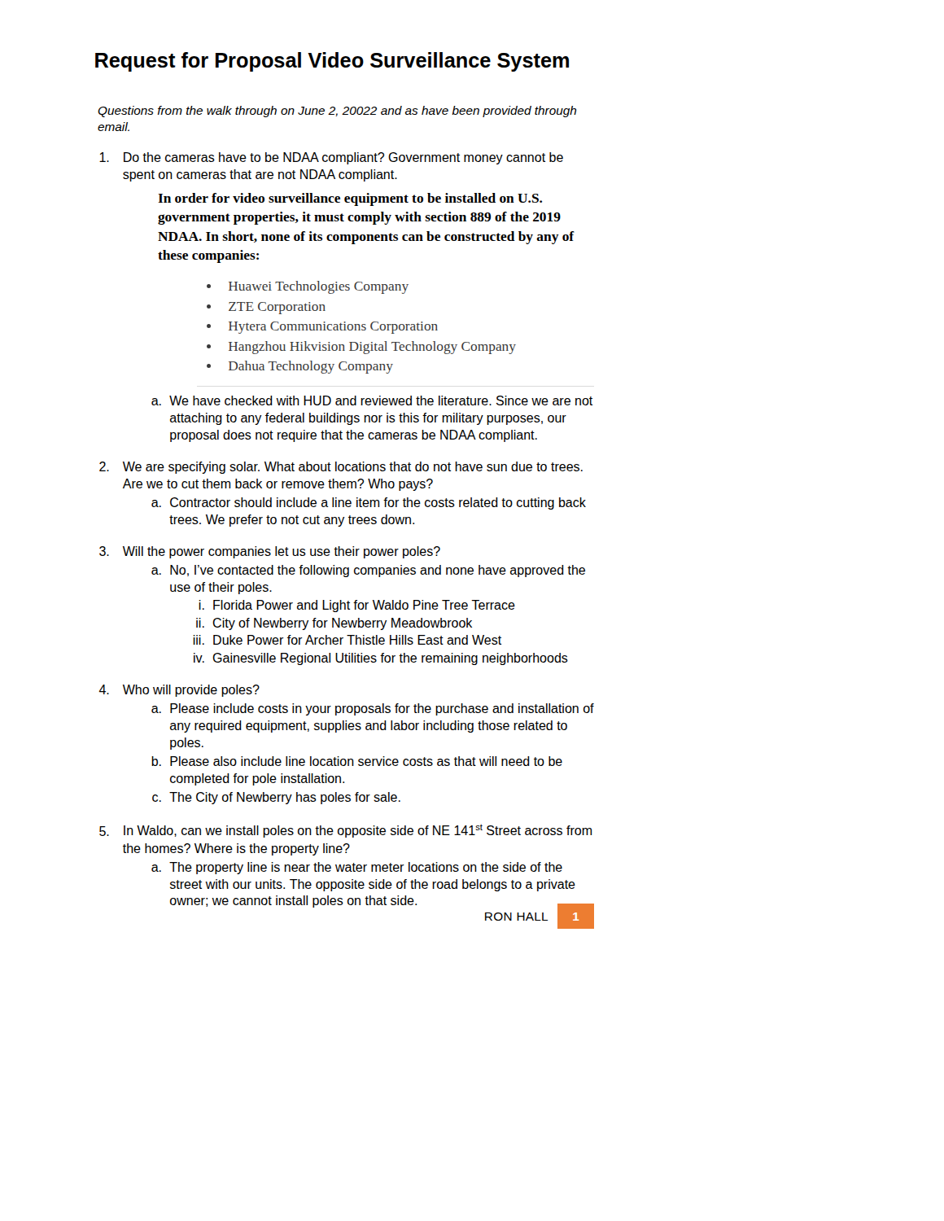Request for Proposal Video Surveillance System
Questions from the walk through on June 2, 20022 and as have been provided through email.
Do the cameras have to be NDAA compliant? Government money cannot be spent on cameras that are not NDAA compliant.
In order for video surveillance equipment to be installed on U.S. government properties, it must comply with section 889 of the 2019 NDAA. In short, none of its components can be constructed by any of these companies:
Huawei Technologies Company
ZTE Corporation
Hytera Communications Corporation
Hangzhou Hikvision Digital Technology Company
Dahua Technology Company
We have checked with HUD and reviewed the literature. Since we are not attaching to any federal buildings nor is this for military purposes, our proposal does not require that the cameras be NDAA compliant.
We are specifying solar. What about locations that do not have sun due to trees. Are we to cut them back or remove them? Who pays?
Contractor should include a line item for the costs related to cutting back trees. We prefer to not cut any trees down.
Will the power companies let us use their power poles?
No, I’ve contacted the following companies and none have approved the use of their poles.
Florida Power and Light for Waldo Pine Tree Terrace
City of Newberry for Newberry Meadowbrook
Duke Power for Archer Thistle Hills East and West
Gainesville Regional Utilities for the remaining neighborhoods
Who will provide poles?
Please include costs in your proposals for the purchase and installation of any required equipment, supplies and labor including those related to poles.
Please also include line location service costs as that will need to be completed for pole installation.
The City of Newberry has poles for sale.
In Waldo, can we install poles on the opposite side of NE 141st Street across from the homes? Where is the property line?
The property line is near the water meter locations on the side of the street with our units. The opposite side of the road belongs to a private owner; we cannot install poles on that side.
RON HALL 1